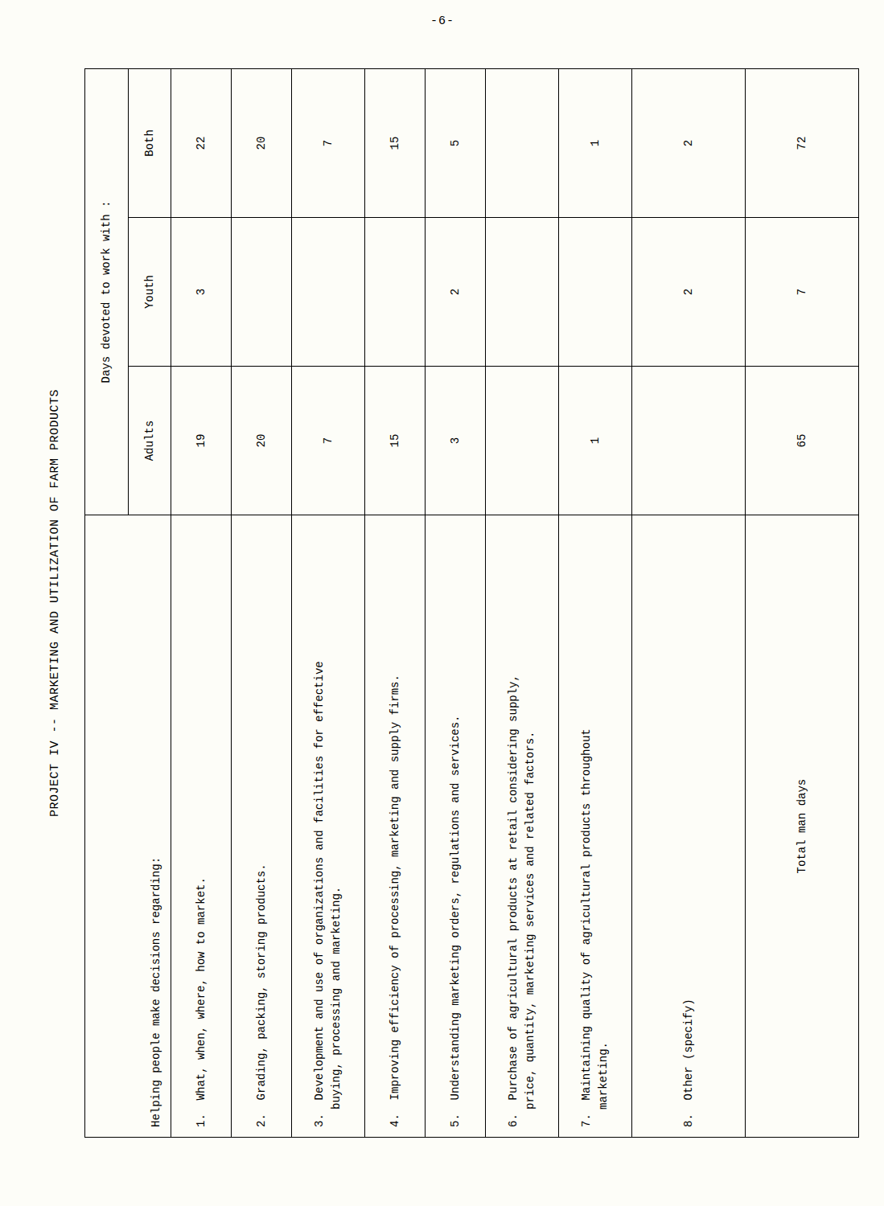-6-
PROJECT IV -- MARKETING AND UTILIZATION OF FARM PRODUCTS
| Helping people make decisions regarding: | Days devoted to work with : |
| --- | --- |
| Adults | Youth | Both |
| 1. What, when, where, how to market. | 19 | 3 | 22 |
| 2. Grading, packing, storing products. | 20 | | 20 |
| 3. Development and use of organizations and facilities for effective buying, processing and marketing. | 7 | | 7 |
| 4. Improving efficiency of processing, marketing and supply firms. | 15 | | 15 |
| 5. Understanding marketing orders, regulations and services. | 3 | 2 | 5 |
| 6. Purchase of agricultural products at retail considering supply, price, quantity, marketing services and related factors. | | | |
| 7. Maintaining quality of agricultural products throughout marketing. | 1 | | 1 |
| 8. Other (specify) | | 2 | 2 |
| Total man days | 65 | 7 | 72 |